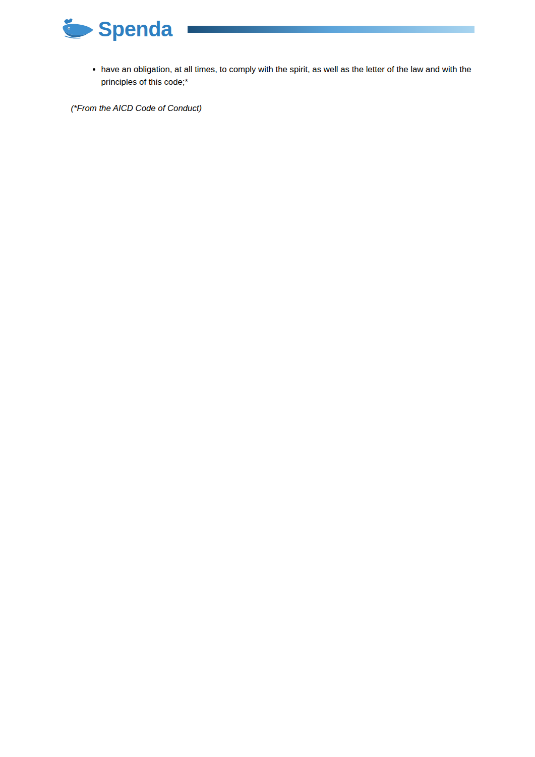Spenda
have an obligation, at all times, to comply with the spirit, as well as the letter of the law and with the principles of this code;*
(*From the AICD Code of Conduct)